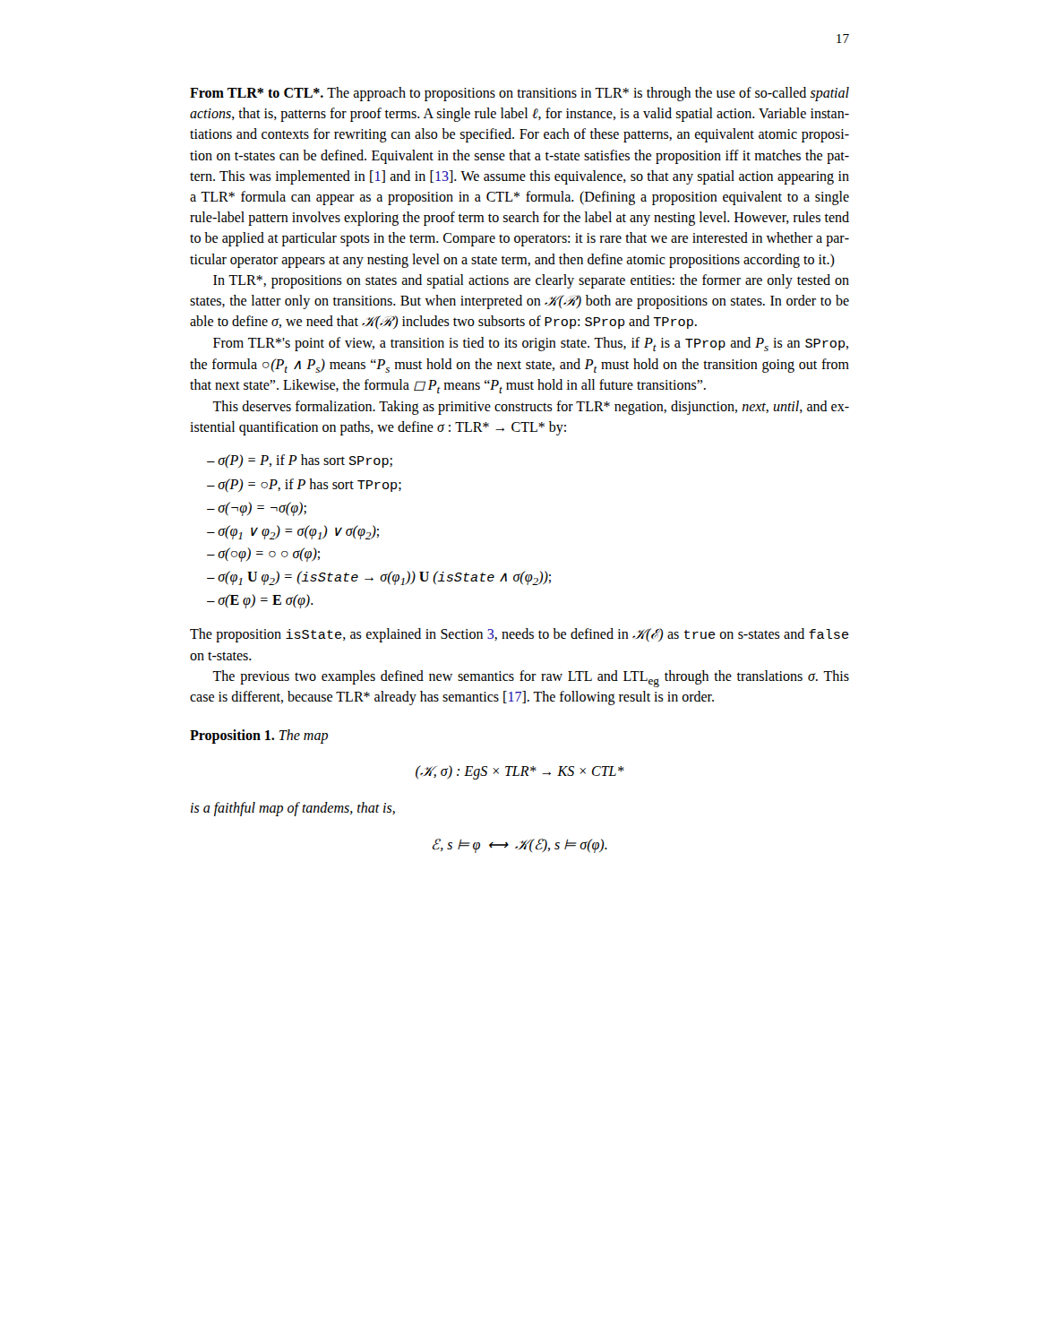17
From TLR* to CTL*. The approach to propositions on transitions in TLR* is through the use of so-called spatial actions, that is, patterns for proof terms. A single rule label ℓ, for instance, is a valid spatial action. Variable instantiations and contexts for rewriting can also be specified. For each of these patterns, an equivalent atomic proposition on t-states can be defined. Equivalent in the sense that a t-state satisfies the proposition iff it matches the pattern. This was implemented in [1] and in [13]. We assume this equivalence, so that any spatial action appearing in a TLR* formula can appear as a proposition in a CTL* formula. (Defining a proposition equivalent to a single rule-label pattern involves exploring the proof term to search for the label at any nesting level. However, rules tend to be applied at particular spots in the term. Compare to operators: it is rare that we are interested in whether a particular operator appears at any nesting level on a state term, and then define atomic propositions according to it.)
In TLR*, propositions on states and spatial actions are clearly separate entities: the former are only tested on states, the latter only on transitions. But when interpreted on 𝒦(ℛ) both are propositions on states. In order to be able to define σ, we need that 𝒦(ℛ) includes two subsorts of Prop: SProp and TProp.
From TLR*'s point of view, a transition is tied to its origin state. Thus, if Pt is a TProp and Ps is an SProp, the formula ○(Pt ∧ Ps) means “Ps must hold on the next state, and Pt must hold on the transition going out from that next state”. Likewise, the formula ◻ Pt means “Pt must hold in all future transitions”.
This deserves formalization. Taking as primitive constructs for TLR* negation, disjunction, next, until, and existential quantification on paths, we define σ : TLR* → CTL* by:
σ(P) = P, if P has sort SProp;
σ(P) = ○P, if P has sort TProp;
σ(¬φ) = ¬σ(φ);
σ(φ1 ∨ φ2) = σ(φ1) ∨ σ(φ2);
σ(○φ) = ○ ○ σ(φ);
σ(φ1 U φ2) = (isState → σ(φ1)) U (isState ∧ σ(φ2));
σ(E φ) = E σ(φ).
The proposition isState, as explained in Section 3, needs to be defined in 𝒦(ℰ) as true on s-states and false on t-states.
The previous two examples defined new semantics for raw LTL and LTLeg through the translations σ. This case is different, because TLR* already has semantics [17]. The following result is in order.
Proposition 1. The map
(𝒦, σ) : EgS × TLR* → KS × CTL*
is a faithful map of tandems, that is,
ℰ, s ⊨ φ ⟷ 𝒦(ℰ), s ⊨ σ(φ).